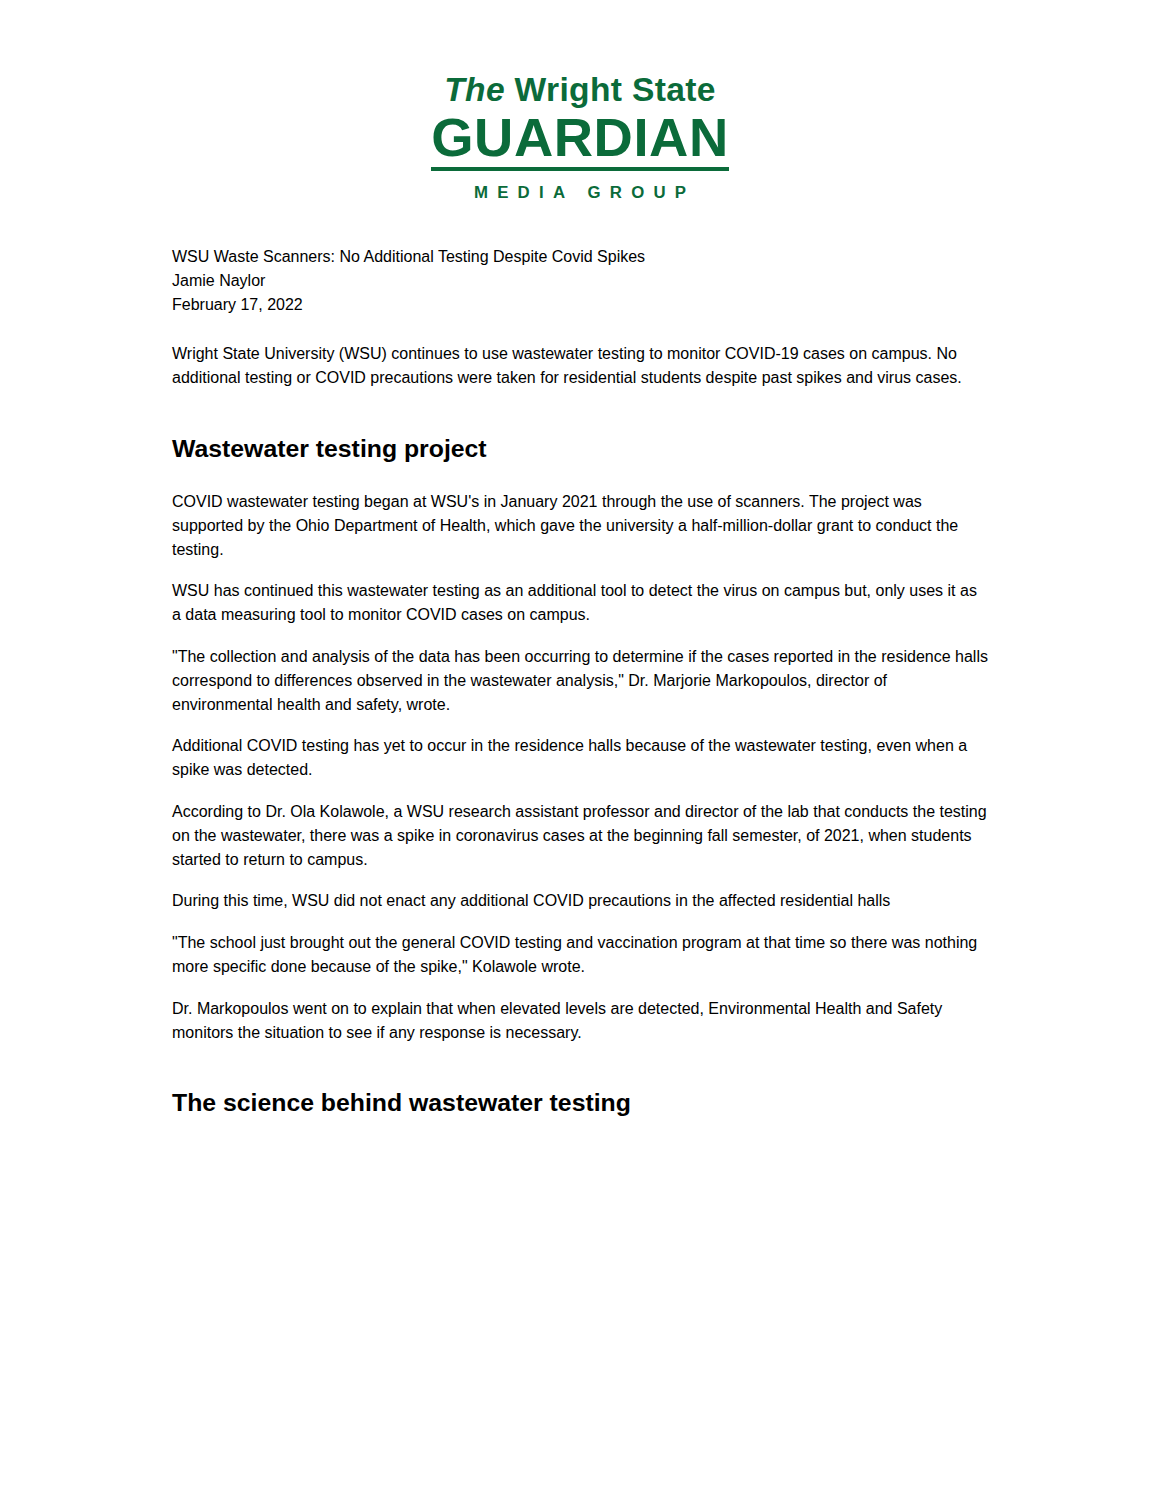The Wright State
GUARDIAN
MEDIA GROUP
WSU Waste Scanners: No Additional Testing Despite Covid Spikes
Jamie Naylor
February 17, 2022
Wright State University (WSU) continues to use wastewater testing to monitor COVID-19 cases on campus. No additional testing or COVID precautions were taken for residential students despite past spikes and virus cases.
Wastewater testing project
COVID wastewater testing began at WSU's in January 2021 through the use of scanners. The project was supported by the Ohio Department of Health, which gave the university a half-million-dollar grant to conduct the testing.
WSU has continued this wastewater testing as an additional tool to detect the virus on campus but, only uses it as a data measuring tool to monitor COVID cases on campus.
"The collection and analysis of the data has been occurring to determine if the cases reported in the residence halls correspond to differences observed in the wastewater analysis," Dr. Marjorie Markopoulos, director of environmental health and safety, wrote.
Additional COVID testing has yet to occur in the residence halls because of the wastewater testing, even when a spike was detected.
According to Dr. Ola Kolawole, a WSU research assistant professor and director of the lab that conducts the testing on the wastewater, there was a spike in coronavirus cases at the beginning fall semester, of 2021, when students started to return to campus.
During this time, WSU did not enact any additional COVID precautions in the affected residential halls
"The school just brought out the general COVID testing and vaccination program at that time so there was nothing more specific done because of the spike," Kolawole wrote.
Dr. Markopoulos went on to explain that when elevated levels are detected, Environmental Health and Safety monitors the situation to see if any response is necessary.
The science behind wastewater testing